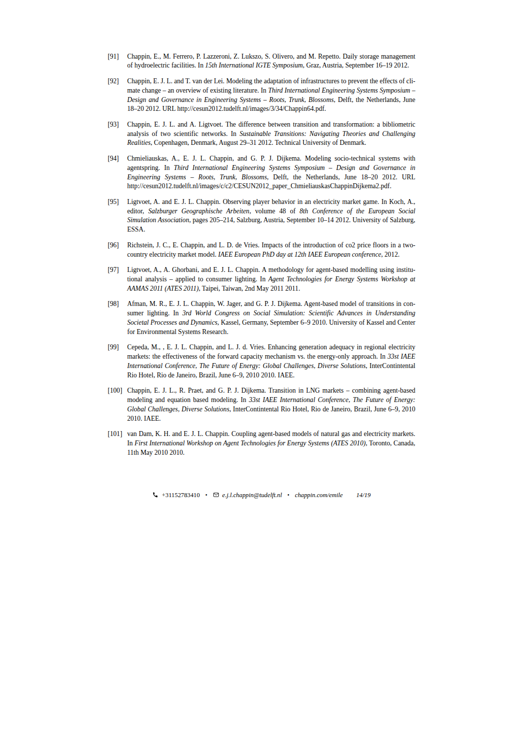[91] Chappin, E., M. Ferrero, P. Lazzeroni, Z. Lukszo, S. Olivero, and M. Repetto. Daily storage management of hydroelectric facilities. In 15th International IGTE Symposium, Graz, Austria, September 16–19 2012.
[92] Chappin, E. J. L. and T. van der Lei. Modeling the adaptation of infrastructures to prevent the effects of climate change – an overview of existing literature. In Third International Engineering Systems Symposium – Design and Governance in Engineering Systems – Roots, Trunk, Blossoms, Delft, the Netherlands, June 18–20 2012. URL http://cesun2012.tudelft.nl/images/3/34/Chappin64.pdf.
[93] Chappin, E. J. L. and A. Ligtvoet. The difference between transition and transformation: a bibliometric analysis of two scientific networks. In Sustainable Transitions: Navigating Theories and Challenging Realities, Copenhagen, Denmark, August 29–31 2012. Technical University of Denmark.
[94] Chmieliauskas, A., E. J. L. Chappin, and G. P. J. Dijkema. Modeling socio-technical systems with agentspring. In Third International Engineering Systems Symposium – Design and Governance in Engineering Systems – Roots, Trunk, Blossoms, Delft, the Netherlands, June 18–20 2012. URL http://cesun2012.tudelft.nl/images/c/c2/CESUN2012_paper_ChmieliauskasChappinDijkema2.pdf.
[95] Ligtvoet, A. and E. J. L. Chappin. Observing player behavior in an electricity market game. In Koch, A., editor, Salzburger Geographische Arbeiten, volume 48 of 8th Conference of the European Social Simulation Association, pages 205–214, Salzburg, Austria, September 10–14 2012. University of Salzburg, ESSA.
[96] Richstein, J. C., E. Chappin, and L. D. de Vries. Impacts of the introduction of co2 price floors in a two-country electricity market model. IAEE European PhD day at 12th IAEE European conference, 2012.
[97] Ligtvoet, A., A. Ghorbani, and E. J. L. Chappin. A methodology for agent-based modelling using institutional analysis – applied to consumer lighting. In Agent Technologies for Energy Systems Workshop at AAMAS 2011 (ATES 2011), Taipei, Taiwan, 2nd May 2011 2011.
[98] Afman, M. R., E. J. L. Chappin, W. Jager, and G. P. J. Dijkema. Agent-based model of transitions in consumer lighting. In 3rd World Congress on Social Simulation: Scientific Advances in Understanding Societal Processes and Dynamics, Kassel, Germany, September 6–9 2010. University of Kassel and Center for Environmental Systems Research.
[99] Cepeda, M., , E. J. L. Chappin, and L. J. d. Vries. Enhancing generation adequacy in regional electricity markets: the effectiveness of the forward capacity mechanism vs. the energy-only approach. In 33st IAEE International Conference, The Future of Energy: Global Challenges, Diverse Solutions, InterContintental Rio Hotel, Rio de Janeiro, Brazil, June 6–9, 2010 2010. IAEE.
[100] Chappin, E. J. L., R. Praet, and G. P. J. Dijkema. Transition in LNG markets – combining agent-based modeling and equation based modeling. In 33st IAEE International Conference, The Future of Energy: Global Challenges, Diverse Solutions, InterContintental Rio Hotel, Rio de Janeiro, Brazil, June 6–9, 2010 2010. IAEE.
[101] van Dam, K. H. and E. J. L. Chappin. Coupling agent-based models of natural gas and electricity markets. In First International Workshop on Agent Technologies for Energy Systems (ATES 2010), Toronto, Canada, 11th May 2010 2010.
+31152783410 • e.j.l.chappin@tudelft.nl • chappin.com/emile 14/19